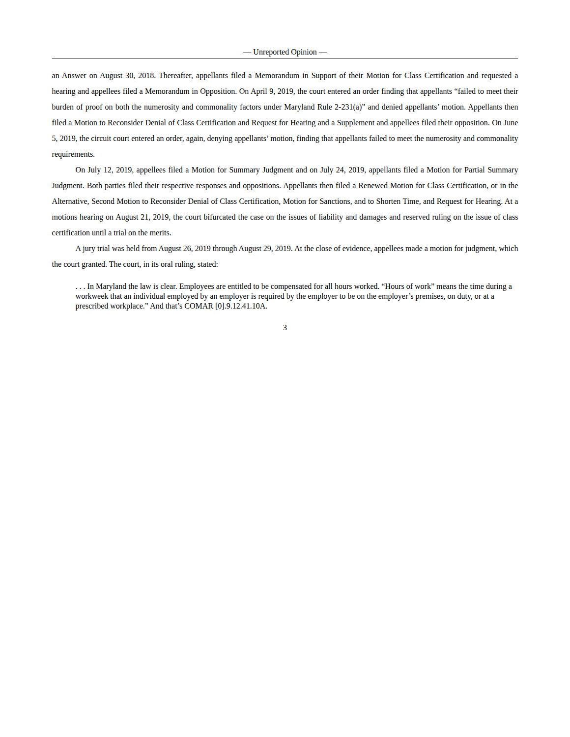— Unreported Opinion —
an Answer on August 30, 2018. Thereafter, appellants filed a Memorandum in Support of their Motion for Class Certification and requested a hearing and appellees filed a Memorandum in Opposition. On April 9, 2019, the court entered an order finding that appellants “failed to meet their burden of proof on both the numerosity and commonality factors under Maryland Rule 2-231(a)” and denied appellants’ motion. Appellants then filed a Motion to Reconsider Denial of Class Certification and Request for Hearing and a Supplement and appellees filed their opposition. On June 5, 2019, the circuit court entered an order, again, denying appellants’ motion, finding that appellants failed to meet the numerosity and commonality requirements.
On July 12, 2019, appellees filed a Motion for Summary Judgment and on July 24, 2019, appellants filed a Motion for Partial Summary Judgment. Both parties filed their respective responses and oppositions. Appellants then filed a Renewed Motion for Class Certification, or in the Alternative, Second Motion to Reconsider Denial of Class Certification, Motion for Sanctions, and to Shorten Time, and Request for Hearing. At a motions hearing on August 21, 2019, the court bifurcated the case on the issues of liability and damages and reserved ruling on the issue of class certification until a trial on the merits.
A jury trial was held from August 26, 2019 through August 29, 2019. At the close of evidence, appellees made a motion for judgment, which the court granted. The court, in its oral ruling, stated:
. . . In Maryland the law is clear. Employees are entitled to be compensated for all hours worked. “Hours of work” means the time during a workweek that an individual employed by an employer is required by the employer to be on the employer’s premises, on duty, or at a prescribed workplace.” And that’s COMAR [0].9.12.41.10A.
3